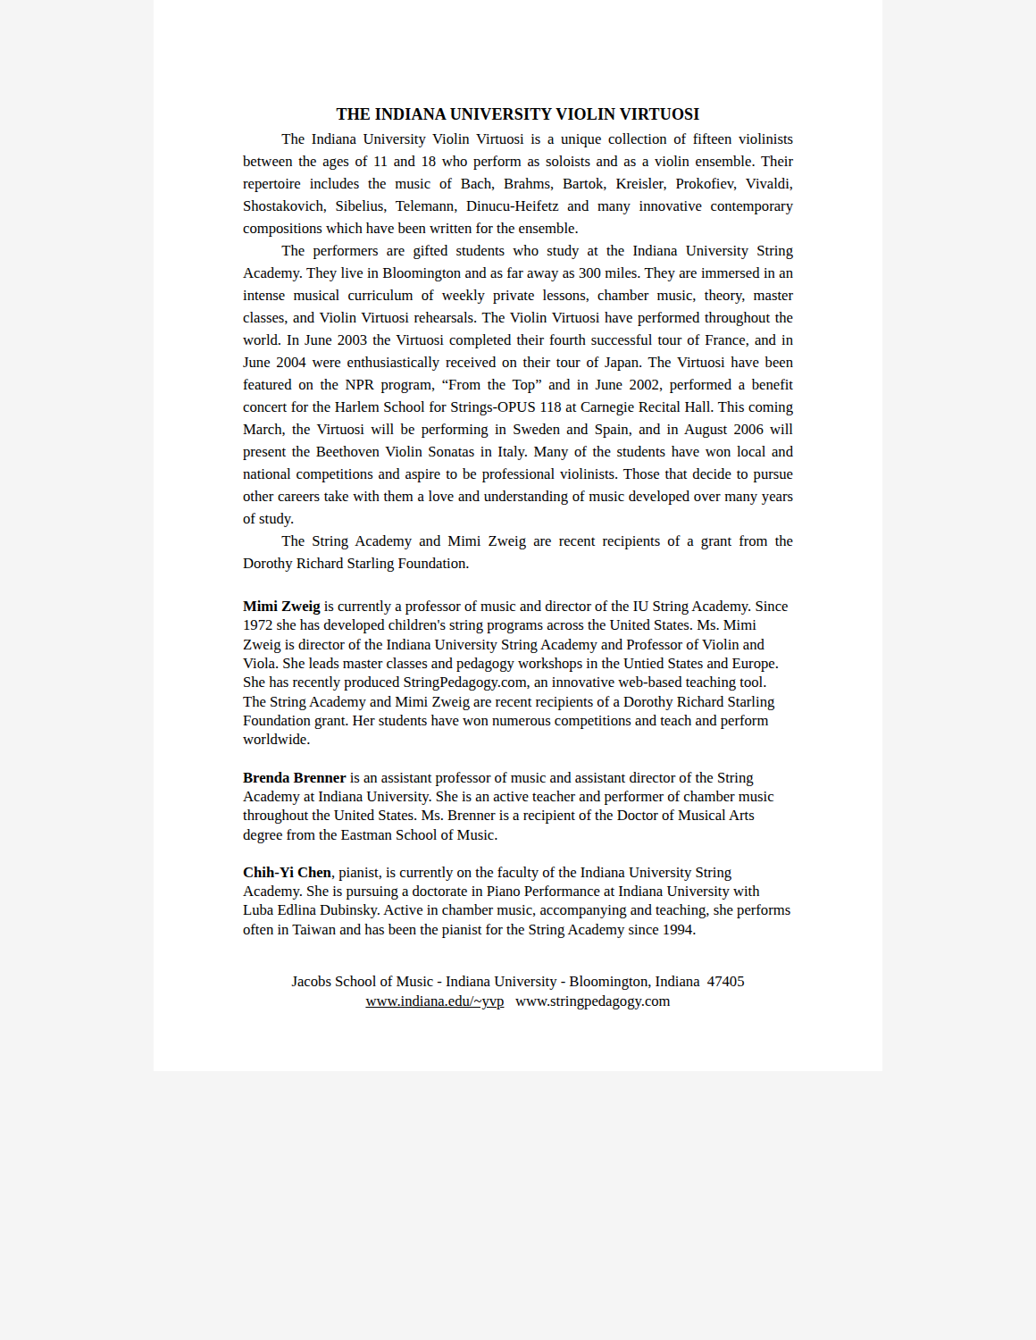THE INDIANA UNIVERSITY VIOLIN VIRTUOSI
The Indiana University Violin Virtuosi is a unique collection of fifteen violinists between the ages of 11 and 18 who perform as soloists and as a violin ensemble. Their repertoire includes the music of Bach, Brahms, Bartok, Kreisler, Prokofiev, Vivaldi, Shostakovich, Sibelius, Telemann, Dinucu-Heifetz and many innovative contemporary compositions which have been written for the ensemble.
The performers are gifted students who study at the Indiana University String Academy. They live in Bloomington and as far away as 300 miles. They are immersed in an intense musical curriculum of weekly private lessons, chamber music, theory, master classes, and Violin Virtuosi rehearsals. The Violin Virtuosi have performed throughout the world. In June 2003 the Virtuosi completed their fourth successful tour of France, and in June 2004 were enthusiastically received on their tour of Japan. The Virtuosi have been featured on the NPR program, “From the Top” and in June 2002, performed a benefit concert for the Harlem School for Strings-OPUS 118 at Carnegie Recital Hall. This coming March, the Virtuosi will be performing in Sweden and Spain, and in August 2006 will present the Beethoven Violin Sonatas in Italy. Many of the students have won local and national competitions and aspire to be professional violinists. Those that decide to pursue other careers take with them a love and understanding of music developed over many years of study.
The String Academy and Mimi Zweig are recent recipients of a grant from the Dorothy Richard Starling Foundation.
Mimi Zweig is currently a professor of music and director of the IU String Academy. Since 1972 she has developed children's string programs across the United States. Ms. Mimi Zweig is director of the Indiana University String Academy and Professor of Violin and Viola. She leads master classes and pedagogy workshops in the Untied States and Europe. She has recently produced StringPedagogy.com, an innovative web-based teaching tool. The String Academy and Mimi Zweig are recent recipients of a Dorothy Richard Starling Foundation grant. Her students have won numerous competitions and teach and perform worldwide.
Brenda Brenner is an assistant professor of music and assistant director of the String Academy at Indiana University. She is an active teacher and performer of chamber music throughout the United States. Ms. Brenner is a recipient of the Doctor of Musical Arts degree from the Eastman School of Music.
Chih-Yi Chen, pianist, is currently on the faculty of the Indiana University String Academy. She is pursuing a doctorate in Piano Performance at Indiana University with Luba Edlina Dubinsky. Active in chamber music, accompanying and teaching, she performs often in Taiwan and has been the pianist for the String Academy since 1994.
Jacobs School of Music - Indiana University - Bloomington, Indiana 47405
www.indiana.edu/~yvp www.stringpedagogy.com